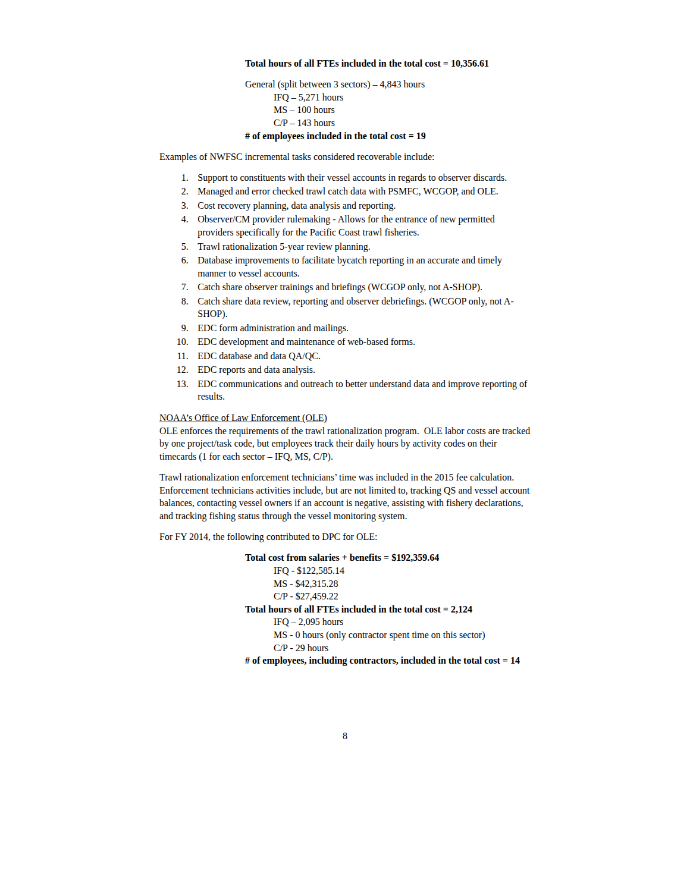Total hours of all FTEs included in the total cost = 10,356.61
General (split between 3 sectors) – 4,843 hours
IFQ – 5,271 hours
MS – 100 hours
C/P – 143 hours
# of employees included in the total cost = 19
Examples of NWFSC incremental tasks considered recoverable include:
Support to constituents with their vessel accounts in regards to observer discards.
Managed and error checked trawl catch data with PSMFC, WCGOP, and OLE.
Cost recovery planning, data analysis and reporting.
Observer/CM provider rulemaking - Allows for the entrance of new permitted providers specifically for the Pacific Coast trawl fisheries.
Trawl rationalization 5-year review planning.
Database improvements to facilitate bycatch reporting in an accurate and timely manner to vessel accounts.
Catch share observer trainings and briefings (WCGOP only, not A-SHOP).
Catch share data review, reporting and observer debriefings. (WCGOP only, not A-SHOP).
EDC form administration and mailings.
EDC development and maintenance of web-based forms.
EDC database and data QA/QC.
EDC reports and data analysis.
EDC communications and outreach to better understand data and improve reporting of results.
NOAA’s Office of Law Enforcement (OLE)
OLE enforces the requirements of the trawl rationalization program. OLE labor costs are tracked by one project/task code, but employees track their daily hours by activity codes on their timecards (1 for each sector – IFQ, MS, C/P).
Trawl rationalization enforcement technicians’ time was included in the 2015 fee calculation. Enforcement technicians activities include, but are not limited to, tracking QS and vessel account balances, contacting vessel owners if an account is negative, assisting with fishery declarations, and tracking fishing status through the vessel monitoring system.
For FY 2014, the following contributed to DPC for OLE:
Total cost from salaries + benefits = $192,359.64
IFQ - $122,585.14
MS - $42,315.28
C/P - $27,459.22
Total hours of all FTEs included in the total cost = 2,124
IFQ – 2,095 hours
MS - 0 hours (only contractor spent time on this sector)
C/P - 29 hours
# of employees, including contractors, included in the total cost = 14
8